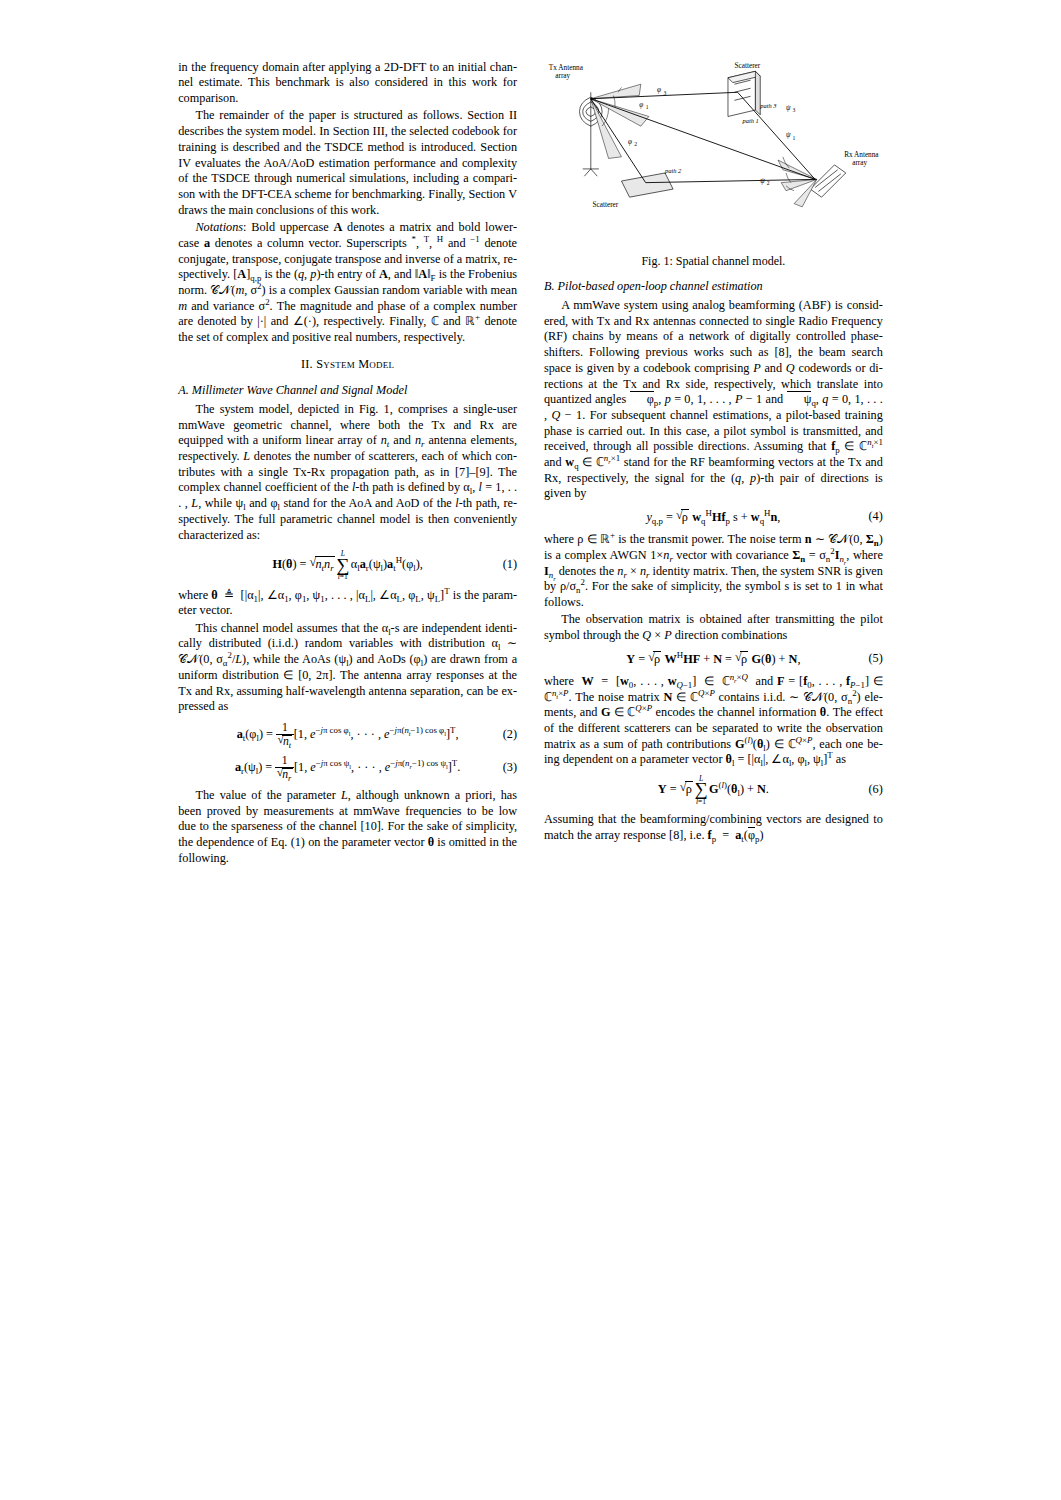in the frequency domain after applying a 2D-DFT to an initial channel estimate. This benchmark is also considered in this work for comparison.
The remainder of the paper is structured as follows. Section II describes the system model. In Section III, the selected codebook for training is described and the TSDCE method is introduced. Section IV evaluates the AoA/AoD estimation performance and complexity of the TSDCE through numerical simulations, including a comparison with the DFT-CEA scheme for benchmarking. Finally, Section V draws the main conclusions of this work.
Notations: Bold uppercase A denotes a matrix and bold lowercase a denotes a column vector. Superscripts *, T, H and −1 denote conjugate, transpose, conjugate transpose and inverse of a matrix, respectively. [A]q,p is the (q, p)-th entry of A, and ‖A‖F is the Frobenius norm. 𝒞𝒩(m, σ2) is a complex Gaussian random variable with mean m and variance σ2. The magnitude and phase of a complex number are denoted by |·| and ∠(·), respectively. Finally, ℂ and ℝ+ denote the set of complex and positive real numbers, respectively.
II. System Model
A. Millimeter Wave Channel and Signal Model
The system model, depicted in Fig. 1, comprises a single-user mmWave geometric channel, where both the Tx and Rx are equipped with a uniform linear array of nt and nr antenna elements, respectively. L denotes the number of scatterers, each of which contributes with a single Tx-Rx propagation path, as in [7]–[9]. The complex channel coefficient of the l-th path is defined by αl, l = 1, . . . , L, while ψl and φl stand for the AoA and AoD of the l-th path, respectively. The full parametric channel model is then conveniently characterized as:
H(θ) = ntnr L∑l=1αlar(ψl)atH(φl), (1)
where θ ≜ [|α1|, ∠α1, φ1, ψ1, . . . , |αL|, ∠αL, φL, ψL]T is the parameter vector.
This channel model assumes that the αl-s are independent identically distributed (i.i.d.) random variables with distribution αl ∼ 𝒞𝒩(0, σα2/L), while the AoAs (ψl) and AoDs (φl) are drawn from a uniform distribution ∈ [0, 2π]. The antenna array responses at the Tx and Rx, assuming half-wavelength antenna separation, can be expressed as
at(φl) = 1 nt[1, e−jπ cos φl, · · · , e−jπ(nt−1) cos φl]T, (2)
ar(ψl) = 1 nr[1, e−jπ cos ψl, · · · , e−jπ(nr−1) cos ψl]T. (3)
The value of the parameter L, although unknown a priori, has been proved by measurements at mmWave frequencies to be low due to the sparseness of the channel [10]. For the sake of simplicity, the dependence of Eq. (1) on the parameter vector θ is omitted in the following.
Tx Antenna array Scatterer Scatterer Rx Antenna array φ3 φ1 φ2 path 3 path 1 path 2 ψ3 ψ1 ψ2
Fig. 1: Spatial channel model.
B. Pilot-based open-loop channel estimation
A mmWave system using analog beamforming (ABF) is considered, with Tx and Rx antennas connected to single Radio Frequency (RF) chains by means of a network of digitally controlled phase-shifters. Following previous works such as [8], the beam search space is given by a codebook comprising P and Q codewords or directions at the Tx and Rx side, respectively, which translate into quantized angles φp, p = 0, 1, . . . , P − 1 and ψq, q = 0, 1, . . . , Q − 1. For subsequent channel estimations, a pilot-based training phase is carried out. In this case, a pilot symbol is transmitted, and received, through all possible directions. Assuming that fp ∈ ℂnt×1 and wq ∈ ℂnr×1 stand for the RF beamforming vectors at the Tx and Rx, respectively, the signal for the (q, p)-th pair of directions is given by
yq,p = ρ wqHHfp s + wqHn, (4)
where ρ ∈ ℝ+ is the transmit power. The noise term n ∼ 𝒞𝒩(0, Σn) is a complex AWGN 1×nr vector with covariance Σn = σn2Inr, where Inr denotes the nr × nr identity matrix. Then, the system SNR is given by ρ/σn2. For the sake of simplicity, the symbol s is set to 1 in what follows.
The observation matrix is obtained after transmitting the pilot symbol through the Q × P direction combinations
Y = ρ WHHF + N = ρ G(θ) + N, (5)
where W = [w0, . . . , wQ−1] ∈ ℂnr×Q and F = [f0, . . . , fP−1] ∈ ℂnt×P. The noise matrix N ∈ ℂQ×P contains i.i.d. ∼ 𝒞𝒩(0, σn2) elements, and G ∈ ℂQ×P encodes the channel information θ. The effect of the different scatterers can be separated to write the observation matrix as a sum of path contributions G(l)(θl) ∈ ℂQ×P, each one being dependent on a parameter vector θl = [|αl|, ∠αl, φl, ψl]T as
Y = ρL∑l=1 G(l)(θl) + N. (6)
Assuming that the beamforming/combining vectors are designed to match the array response [8], i.e. fp = at(φp)